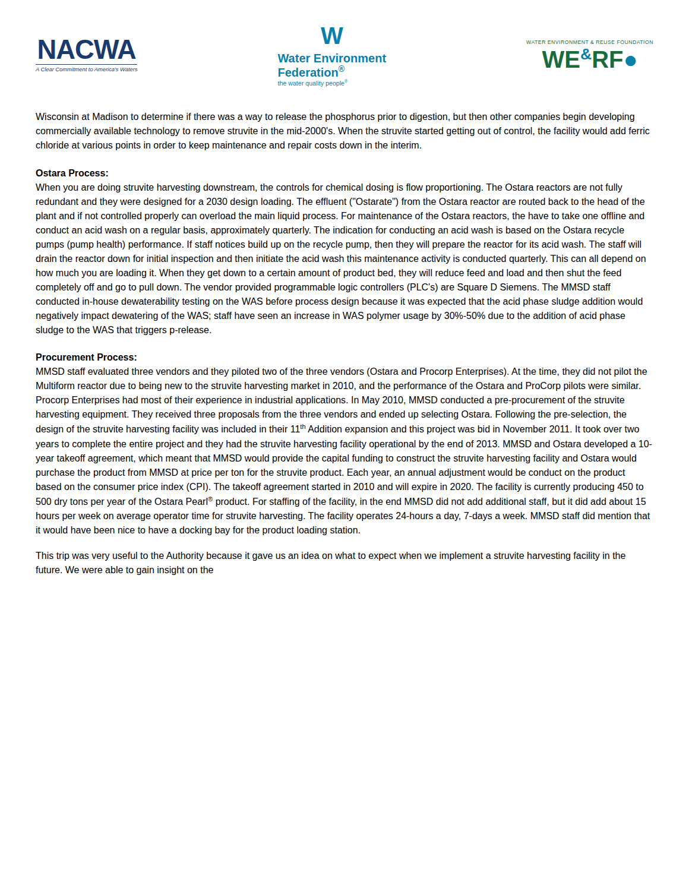NACWA
A Clear Commitment to America's Waters
W
Water Environment
Federation®
the water quality people®
WATER ENVIRONMENT & REUSE FOUNDATION
WE&RF●
Wisconsin at Madison to determine if there was a way to release the phosphorus prior to digestion, but then other companies begin developing commercially available technology to remove struvite in the mid-2000's. When the struvite started getting out of control, the facility would add ferric chloride at various points in order to keep maintenance and repair costs down in the interim.
Ostara Process:
When you are doing struvite harvesting downstream, the controls for chemical dosing is flow proportioning. The Ostara reactors are not fully redundant and they were designed for a 2030 design loading. The effluent ("Ostarate") from the Ostara reactor are routed back to the head of the plant and if not controlled properly can overload the main liquid process. For maintenance of the Ostara reactors, the have to take one offline and conduct an acid wash on a regular basis, approximately quarterly. The indication for conducting an acid wash is based on the Ostara recycle pumps (pump health) performance. If staff notices build up on the recycle pump, then they will prepare the reactor for its acid wash. The staff will drain the reactor down for initial inspection and then initiate the acid wash this maintenance activity is conducted quarterly. This can all depend on how much you are loading it. When they get down to a certain amount of product bed, they will reduce feed and load and then shut the feed completely off and go to pull down. The vendor provided programmable logic controllers (PLC's) are Square D Siemens. The MMSD staff conducted in-house dewaterability testing on the WAS before process design because it was expected that the acid phase sludge addition would negatively impact dewatering of the WAS; staff have seen an increase in WAS polymer usage by 30%-50% due to the addition of acid phase sludge to the WAS that triggers p-release.
Procurement Process:
MMSD staff evaluated three vendors and they piloted two of the three vendors (Ostara and Procorp Enterprises). At the time, they did not pilot the Multiform reactor due to being new to the struvite harvesting market in 2010, and the performance of the Ostara and ProCorp pilots were similar. Procorp Enterprises had most of their experience in industrial applications. In May 2010, MMSD conducted a pre-procurement of the struvite harvesting equipment. They received three proposals from the three vendors and ended up selecting Ostara. Following the pre-selection, the design of the struvite harvesting facility was included in their 11th Addition expansion and this project was bid in November 2011. It took over two years to complete the entire project and they had the struvite harvesting facility operational by the end of 2013. MMSD and Ostara developed a 10-year takeoff agreement, which meant that MMSD would provide the capital funding to construct the struvite harvesting facility and Ostara would purchase the product from MMSD at price per ton for the struvite product. Each year, an annual adjustment would be conduct on the product based on the consumer price index (CPI). The takeoff agreement started in 2010 and will expire in 2020. The facility is currently producing 450 to 500 dry tons per year of the Ostara Pearl® product. For staffing of the facility, in the end MMSD did not add additional staff, but it did add about 15 hours per week on average operator time for struvite harvesting. The facility operates 24-hours a day, 7-days a week. MMSD staff did mention that it would have been nice to have a docking bay for the product loading station.
This trip was very useful to the Authority because it gave us an idea on what to expect when we implement a struvite harvesting facility in the future. We were able to gain insight on the